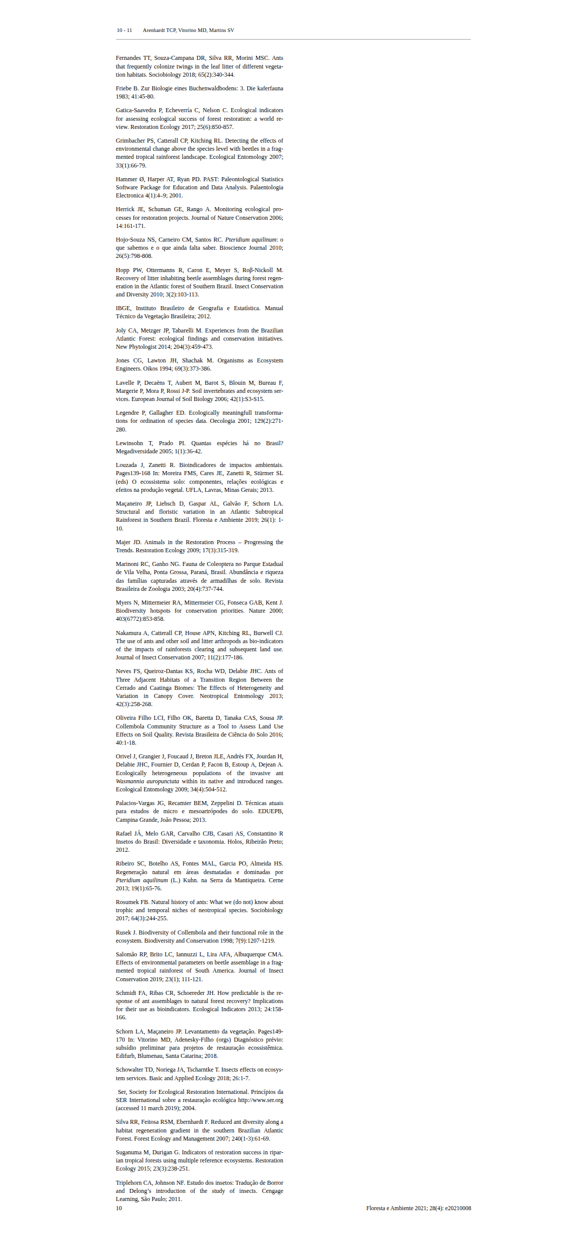10 - 11 Arenhardt TCP, Vitorino MD, Martins SV
Fernandes TT, Souza-Campana DR, Silva RR, Morini MSC. Ants that frequently colonize twings in the leaf litter of different vegetation habitats. Sociobiology 2018; 65(2):340-344.
Friebe B. Zur Biologie eines Buchenwaldbodens: 3. Die kaferfauna 1983; 41:45-80.
Gatica-Saavedra P, Echeverría C, Nelson C. Ecological indicators for assessing ecological success of forest restoration: a world review. Restoration Ecology 2017; 25(6):850-857.
Grimbacher PS, Catterall CP, Kitching RL. Detecting the effects of environmental change above the species level with beetles in a fragmented tropical rainforest landscape. Ecological Entomology 2007; 33(1):66-79.
Hammer Ø, Harper AT, Ryan PD. PAST: Paleontological Statistics Software Package for Education and Data Analysis. Palaentologia Electronica 4(1):4–9; 2001.
Herrick JE, Schuman GE, Rango A. Monitoring ecological processes for restoration projects. Journal of Nature Conservation 2006; 14:161-171.
Hojo-Souza NS, Carneiro CM, Santos RC. Pteridium aquilinum: o que sabemos e o que ainda falta saber. Bioscience Journal 2010; 26(5):798-808.
Hopp PW, Ottermanns R, Caron E, Meyer S, Roβ-Nickoll M. Recovery of litter inhabiting beetle assemblages during forest regeneration in the Atlantic forest of Southern Brazil. Insect Conservation and Diversity 2010; 3(2):103-113.
IBGE, Instituto Brasileiro de Geografia e Estatística. Manual Técnico da Vegetação Brasileira; 2012.
Joly CA, Metzger JP, Tabarelli M. Experiences from the Brazilian Atlantic Forest: ecological findings and conservation initiatives. New Phytologist 2014; 204(3):459-473.
Jones CG, Lawton JH, Shachak M. Organisms as Ecosystem Engineers. Oikos 1994; 69(3):373-386.
Lavelle P, Decaëns T, Aubert M, Barot S, Blouin M, Bureau F, Margerie P, Mora P, Rossi J-P. Soil invertebrates and ecosystem services. European Journal of Soil Biology 2006; 42(1):S3-S15.
Legendre P, Gallagher ED. Ecologically meaningfull transformations for ordination of species data. Oecologia 2001; 129(2):271-280.
Lewinsohn T, Prado PI. Quantas espécies há no Brasil? Megadiversidade 2005; 1(1):36-42.
Louzada J, Zanetti R. Bioindicadores de impactos ambientais. Pages139-168 In: Moreira FMS, Cares JE, Zanetti R, Stürmer SL (eds) O ecossistema solo: componentes, relações ecológicas e efeitos na produção vegetal. UFLA, Lavras, Minas Gerais; 2013.
Maçaneiro JP, Liebsch D, Gaspar AL, Galvão F, Schorn LA. Structural and floristic variation in an Atlantic Subtropical Rainforest in Southern Brazil. Floresta e Ambiente 2019; 26(1): 1-10.
Majer JD. Animals in the Restoration Process – Progressing the Trends. Restoration Ecology 2009; 17(3):315-319.
Marinoni RC, Ganho NG. Fauna de Coleoptera no Parque Estadual de Vila Velha, Ponta Grossa, Paraná, Brasil. Abundância e riqueza das famílias capturadas através de armadilhas de solo. Revista Brasileira de Zoologia 2003; 20(4):737-744.
Myers N, Mittermeier RA, Mittermeier CG, Fonseca GAB, Kent J. Biodiversity hotspots for conservation priorities. Nature 2000; 403(6772):853-858.
Nakamura A, Catterall CP, House APN, Kitching RL, Burwell CJ. The use of ants and other soil and litter arthropods as bio-indicators of the impacts of rainforests clearing and subsequent land use. Journal of Insect Conservation 2007; 11(2):177-186.
Neves FS, Queiroz-Dantas KS, Rocha WD, Delabie JHC. Ants of Three Adjacent Habitats of a Transition Region Between the Cerrado and Caatinga Biomes: The Effects of Heterogeneity and Variation in Canopy Cover. Neotropical Entomology 2013; 42(3):258-268.
Oliveira Filho LCI, Filho OK, Baretta D, Tanaka CAS, Sousa JP. Collembola Community Structure as a Tool to Assess Land Use Effects on Soil Quality. Revista Brasileira de Ciência do Solo 2016; 40:1-18.
Orivel J, Grangier J, Foucaud J, Breton JLE, Andrès FX, Jourdan H, Delabie JHC, Fournier D, Cerdan P, Facon B, Estoup A, Dejean A. Ecologically heterogeneous populations of the invasive ant Wasmannia auropunctata within its native and introduced ranges. Ecological Entomology 2009; 34(4):504-512.
Palacios-Vargas JG, Recamier BEM, Zeppelini D. Técnicas atuais para estudos de micro e mesoartrópodes do solo. EDUEPB, Campina Grande, João Pessoa; 2013.
Rafael JÁ, Melo GAR, Carvalho CJB, Casari AS, Constantino R Insetos do Brasil: Diversidade e taxonomia. Holos, Ribeirão Preto; 2012.
Ribeiro SC, Botelho AS, Fontes MAL, Garcia PO, Almeida HS. Regeneração natural em áreas desmatadas e dominadas por Pteridium aquilinum (L.) Kuhn. na Serra da Mantiqueira. Cerne 2013; 19(1):65-76.
Rosumek FB. Natural history of ants: What we (do not) know about trophic and temporal niches of neotropical species. Sociobiology 2017; 64(3):244-255.
Rusek J. Biodiversity of Collembola and their functional role in the ecosystem. Biodiversity and Conservation 1998; 7(9):1207-1219.
Salomão RP, Brito LC, Iannuzzi L, Lira AFA, Albuquerque CMA. Effects of environmental parameters on beetle assemblage in a fragmented tropical rainforest of South America. Journal of Insect Conservation 2019; 23(1); 111-121.
Schmidt FA, Ribas CR, Schoereder JH. How predictable is the response of ant assemblages to natural forest recovery? Implications for their use as bioindicators. Ecological Indicators 2013; 24:158-166.
Schorn LA, Maçaneiro JP. Levantamento da vegetação. Pages149-170 In: Vitorino MD, Adenesky-Filho (orgs) Diagnóstico prévio: subsídio preliminar para projetos de restauração ecossistêmica. Edifurb, Blumenau, Santa Catarina; 2018.
Schowalter TD, Noriega JA, Tscharntke T. Insects effects on ecosystem services. Basic and Applied Ecology 2018; 26:1-7.
Ser, Society for Ecological Restoration International. Princípios da SER International sobre a restauração ecológica http://www.ser.org (accessed 11 march 2019); 2004.
Silva RR, Feitosa RSM, Ebernhardt F. Reduced ant diversity along a habitat regeneration gradient in the southern Brazilian Atlantic Forest. Forest Ecology and Management 2007; 240(1-3):61-69.
Suganuma M, Durigan G. Indicators of restoration success in riparian tropical forests using multiple reference ecosystems. Restoration Ecology 2015; 23(3):238-251.
Triplehorn CA, Johnson NF. Estudo dos insetos: Tradução de Borror and Delong’s introduction of the study of insects. Cengage Learning, São Paulo; 2011.
10 Floresta e Ambiente 2021; 28(4): e20210008